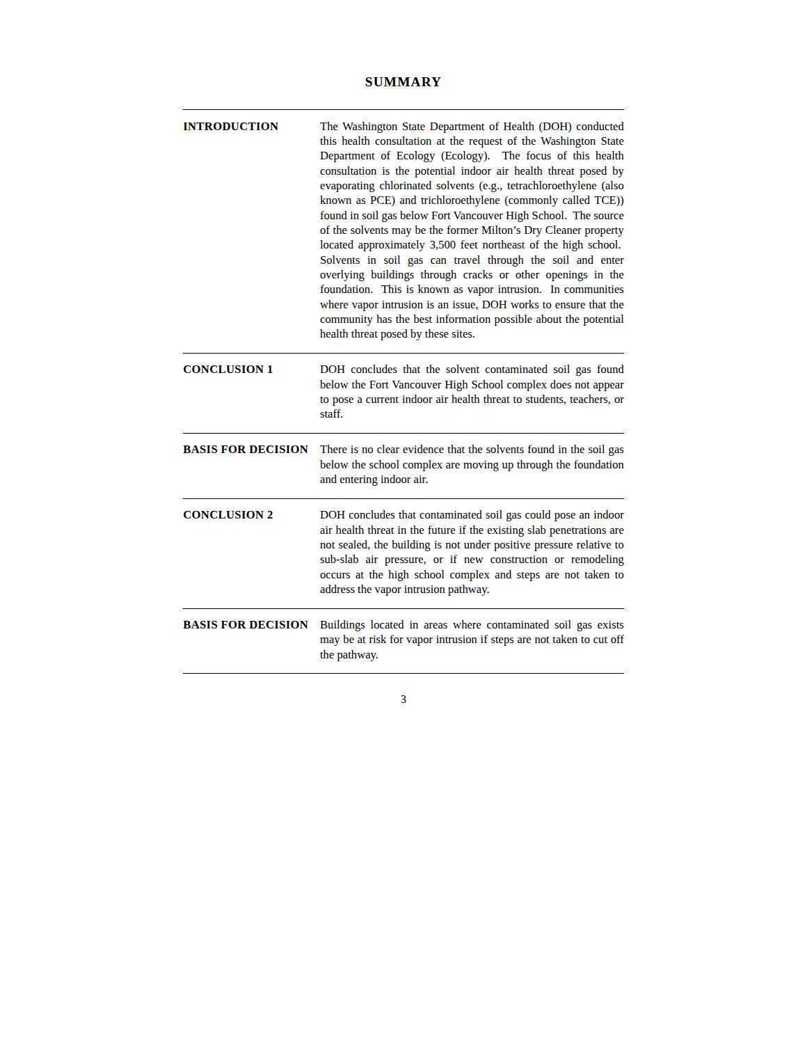SUMMARY
| INTRODUCTION | The Washington State Department of Health (DOH) conducted this health consultation at the request of the Washington State Department of Ecology (Ecology). The focus of this health consultation is the potential indoor air health threat posed by evaporating chlorinated solvents (e.g., tetrachloroethylene (also known as PCE) and trichloroethylene (commonly called TCE)) found in soil gas below Fort Vancouver High School. The source of the solvents may be the former Milton’s Dry Cleaner property located approximately 3,500 feet northeast of the high school. Solvents in soil gas can travel through the soil and enter overlying buildings through cracks or other openings in the foundation. This is known as vapor intrusion. In communities where vapor intrusion is an issue, DOH works to ensure that the community has the best information possible about the potential health threat posed by these sites. |
| CONCLUSION 1 | DOH concludes that the solvent contaminated soil gas found below the Fort Vancouver High School complex does not appear to pose a current indoor air health threat to students, teachers, or staff. |
| BASIS FOR DECISION | There is no clear evidence that the solvents found in the soil gas below the school complex are moving up through the foundation and entering indoor air. |
| CONCLUSION 2 | DOH concludes that contaminated soil gas could pose an indoor air health threat in the future if the existing slab penetrations are not sealed, the building is not under positive pressure relative to sub-slab air pressure, or if new construction or remodeling occurs at the high school complex and steps are not taken to address the vapor intrusion pathway. |
| BASIS FOR DECISION | Buildings located in areas where contaminated soil gas exists may be at risk for vapor intrusion if steps are not taken to cut off the pathway. |
3